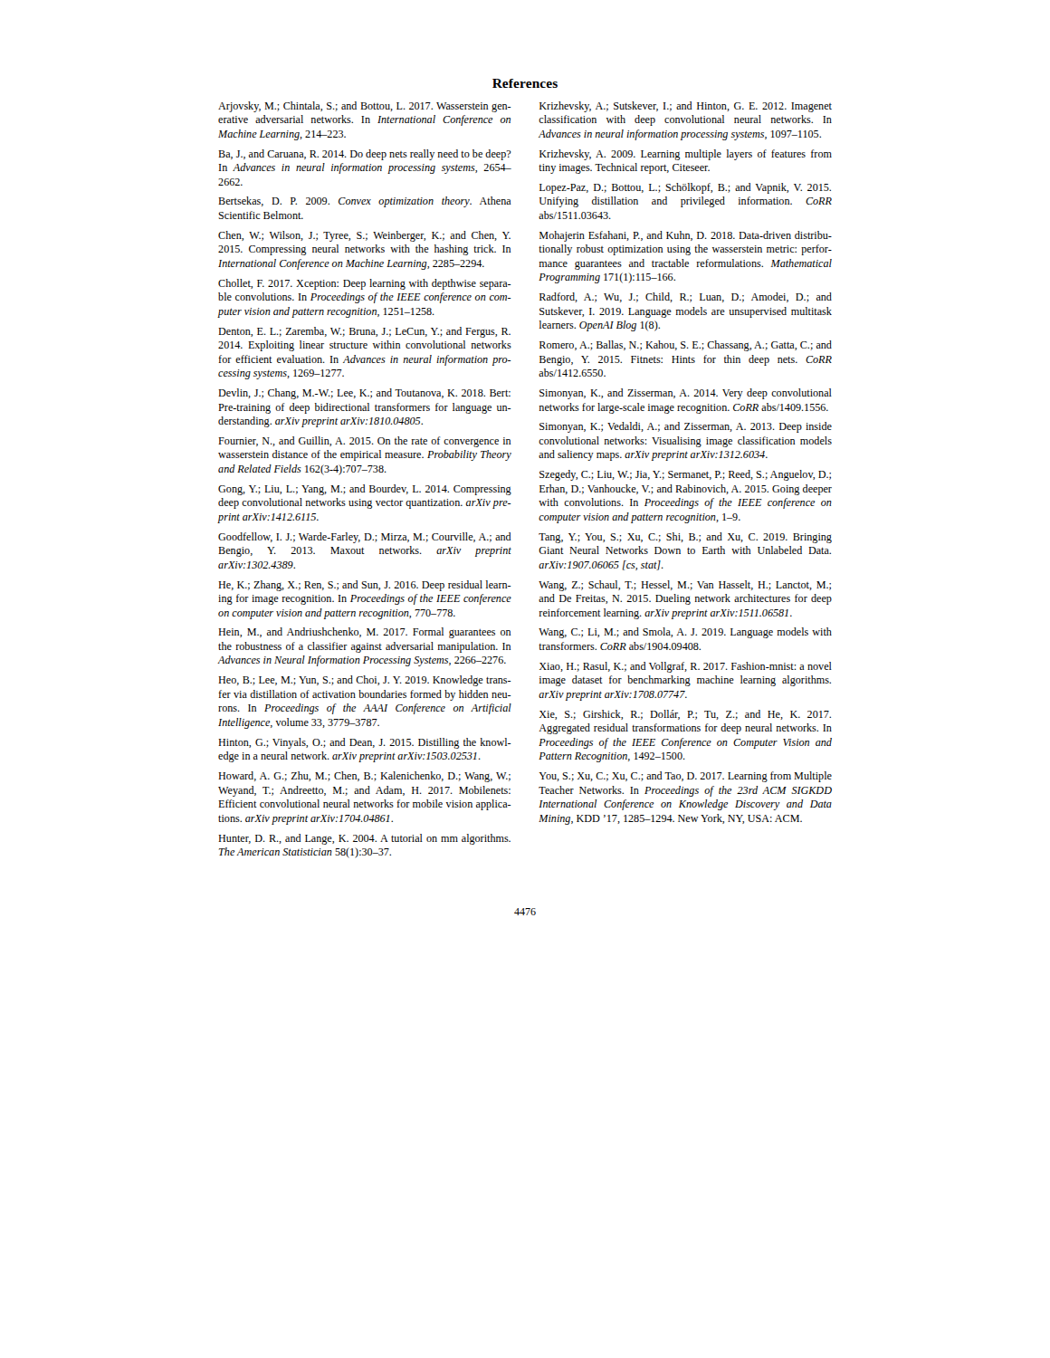References
Arjovsky, M.; Chintala, S.; and Bottou, L. 2017. Wasserstein generative adversarial networks. In International Conference on Machine Learning, 214–223.
Ba, J., and Caruana, R. 2014. Do deep nets really need to be deep? In Advances in neural information processing systems, 2654–2662.
Bertsekas, D. P. 2009. Convex optimization theory. Athena Scientific Belmont.
Chen, W.; Wilson, J.; Tyree, S.; Weinberger, K.; and Chen, Y. 2015. Compressing neural networks with the hashing trick. In International Conference on Machine Learning, 2285–2294.
Chollet, F. 2017. Xception: Deep learning with depthwise separable convolutions. In Proceedings of the IEEE conference on computer vision and pattern recognition, 1251–1258.
Denton, E. L.; Zaremba, W.; Bruna, J.; LeCun, Y.; and Fergus, R. 2014. Exploiting linear structure within convolutional networks for efficient evaluation. In Advances in neural information processing systems, 1269–1277.
Devlin, J.; Chang, M.-W.; Lee, K.; and Toutanova, K. 2018. Bert: Pre-training of deep bidirectional transformers for language understanding. arXiv preprint arXiv:1810.04805.
Fournier, N., and Guillin, A. 2015. On the rate of convergence in wasserstein distance of the empirical measure. Probability Theory and Related Fields 162(3-4):707–738.
Gong, Y.; Liu, L.; Yang, M.; and Bourdev, L. 2014. Compressing deep convolutional networks using vector quantization. arXiv preprint arXiv:1412.6115.
Goodfellow, I. J.; Warde-Farley, D.; Mirza, M.; Courville, A.; and Bengio, Y. 2013. Maxout networks. arXiv preprint arXiv:1302.4389.
He, K.; Zhang, X.; Ren, S.; and Sun, J. 2016. Deep residual learning for image recognition. In Proceedings of the IEEE conference on computer vision and pattern recognition, 770–778.
Hein, M., and Andriushchenko, M. 2017. Formal guarantees on the robustness of a classifier against adversarial manipulation. In Advances in Neural Information Processing Systems, 2266–2276.
Heo, B.; Lee, M.; Yun, S.; and Choi, J. Y. 2019. Knowledge transfer via distillation of activation boundaries formed by hidden neurons. In Proceedings of the AAAI Conference on Artificial Intelligence, volume 33, 3779–3787.
Hinton, G.; Vinyals, O.; and Dean, J. 2015. Distilling the knowledge in a neural network. arXiv preprint arXiv:1503.02531.
Howard, A. G.; Zhu, M.; Chen, B.; Kalenichenko, D.; Wang, W.; Weyand, T.; Andreetto, M.; and Adam, H. 2017. Mobilenets: Efficient convolutional neural networks for mobile vision applications. arXiv preprint arXiv:1704.04861.
Hunter, D. R., and Lange, K. 2004. A tutorial on mm algorithms. The American Statistician 58(1):30–37.
Krizhevsky, A.; Sutskever, I.; and Hinton, G. E. 2012. Imagenet classification with deep convolutional neural networks. In Advances in neural information processing systems, 1097–1105.
Krizhevsky, A. 2009. Learning multiple layers of features from tiny images. Technical report, Citeseer.
Lopez-Paz, D.; Bottou, L.; Schölkopf, B.; and Vapnik, V. 2015. Unifying distillation and privileged information. CoRR abs/1511.03643.
Mohajerin Esfahani, P., and Kuhn, D. 2018. Data-driven distributionally robust optimization using the wasserstein metric: performance guarantees and tractable reformulations. Mathematical Programming 171(1):115–166.
Radford, A.; Wu, J.; Child, R.; Luan, D.; Amodei, D.; and Sutskever, I. 2019. Language models are unsupervised multitask learners. OpenAI Blog 1(8).
Romero, A.; Ballas, N.; Kahou, S. E.; Chassang, A.; Gatta, C.; and Bengio, Y. 2015. Fitnets: Hints for thin deep nets. CoRR abs/1412.6550.
Simonyan, K., and Zisserman, A. 2014. Very deep convolutional networks for large-scale image recognition. CoRR abs/1409.1556.
Simonyan, K.; Vedaldi, A.; and Zisserman, A. 2013. Deep inside convolutional networks: Visualising image classification models and saliency maps. arXiv preprint arXiv:1312.6034.
Szegedy, C.; Liu, W.; Jia, Y.; Sermanet, P.; Reed, S.; Anguelov, D.; Erhan, D.; Vanhoucke, V.; and Rabinovich, A. 2015. Going deeper with convolutions. In Proceedings of the IEEE conference on computer vision and pattern recognition, 1–9.
Tang, Y.; You, S.; Xu, C.; Shi, B.; and Xu, C. 2019. Bringing Giant Neural Networks Down to Earth with Unlabeled Data. arXiv:1907.06065 [cs, stat].
Wang, Z.; Schaul, T.; Hessel, M.; Van Hasselt, H.; Lanctot, M.; and De Freitas, N. 2015. Dueling network architectures for deep reinforcement learning. arXiv preprint arXiv:1511.06581.
Wang, C.; Li, M.; and Smola, A. J. 2019. Language models with transformers. CoRR abs/1904.09408.
Xiao, H.; Rasul, K.; and Vollgraf, R. 2017. Fashion-mnist: a novel image dataset for benchmarking machine learning algorithms. arXiv preprint arXiv:1708.07747.
Xie, S.; Girshick, R.; Dollár, P.; Tu, Z.; and He, K. 2017. Aggregated residual transformations for deep neural networks. In Proceedings of the IEEE Conference on Computer Vision and Pattern Recognition, 1492–1500.
You, S.; Xu, C.; Xu, C.; and Tao, D. 2017. Learning from Multiple Teacher Networks. In Proceedings of the 23rd ACM SIGKDD International Conference on Knowledge Discovery and Data Mining, KDD ’17, 1285–1294. New York, NY, USA: ACM.
4476